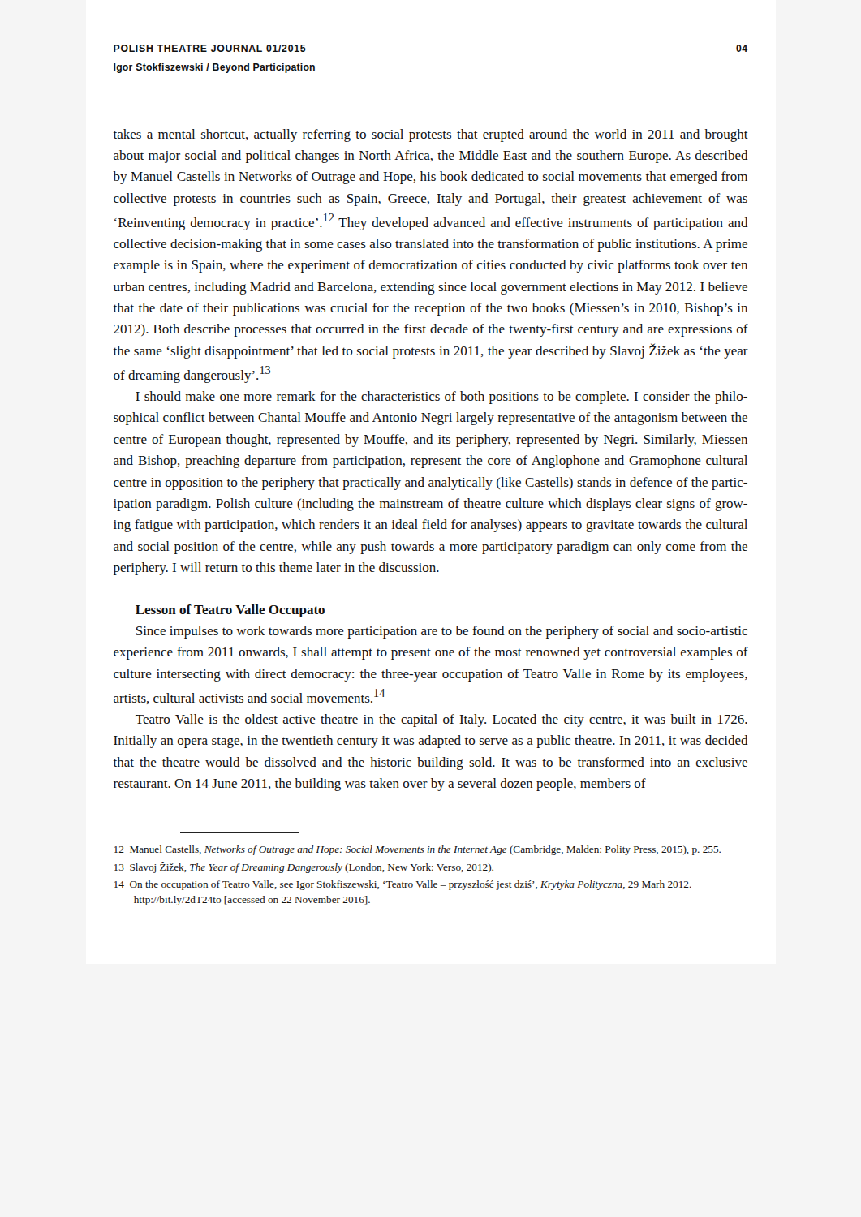Polish Theatre Journal 01/2015 04
Igor Stokfiszewski / Beyond Participation
takes a mental shortcut, actually referring to social protests that erupted around the world in 2011 and brought about major social and political changes in North Africa, the Middle East and the southern Europe. As described by Manuel Castells in Networks of Outrage and Hope, his book dedicated to social movements that emerged from collective protests in countries such as Spain, Greece, Italy and Portugal, their greatest achievement of was ‘Reinventing democracy in practice’.12 They developed advanced and effective instruments of participation and collective decision-making that in some cases also translated into the transformation of public institutions. A prime example is in Spain, where the experiment of democratization of cities conducted by civic platforms took over ten urban centres, including Madrid and Barcelona, extending since local government elections in May 2012. I believe that the date of their publications was crucial for the reception of the two books (Miessen’s in 2010, Bishop’s in 2012). Both describe processes that occurred in the first decade of the twenty-first century and are expressions of the same ‘slight disappointment’ that led to social protests in 2011, the year described by Slavoj Žižek as ‘the year of dreaming dangerously’.13
I should make one more remark for the characteristics of both positions to be complete. I consider the philosophical conflict between Chantal Mouffe and Antonio Negri largely representative of the antagonism between the centre of European thought, represented by Mouffe, and its periphery, represented by Negri. Similarly, Miessen and Bishop, preaching departure from participation, represent the core of Anglophone and Gramophone cultural centre in opposition to the periphery that practically and analytically (like Castells) stands in defence of the participation paradigm. Polish culture (including the mainstream of theatre culture which displays clear signs of growing fatigue with participation, which renders it an ideal field for analyses) appears to gravitate towards the cultural and social position of the centre, while any push towards a more participatory paradigm can only come from the periphery. I will return to this theme later in the discussion.
Lesson of Teatro Valle Occupato
Since impulses to work towards more participation are to be found on the periphery of social and socio-artistic experience from 2011 onwards, I shall attempt to present one of the most renowned yet controversial examples of culture intersecting with direct democracy: the three-year occupation of Teatro Valle in Rome by its employees, artists, cultural activists and social movements.14
Teatro Valle is the oldest active theatre in the capital of Italy. Located the city centre, it was built in 1726. Initially an opera stage, in the twentieth century it was adapted to serve as a public theatre. In 2011, it was decided that the theatre would be dissolved and the historic building sold. It was to be transformed into an exclusive restaurant. On 14 June 2011, the building was taken over by a several dozen people, members of
12 Manuel Castells, Networks of Outrage and Hope: Social Movements in the Internet Age (Cambridge, Malden: Polity Press, 2015), p. 255.
13 Slavoj Žižek, The Year of Dreaming Dangerously (London, New York: Verso, 2012).
14 On the occupation of Teatro Valle, see Igor Stokfiszewski, ‘Teatro Valle – przyszłość jest dziś’, Krytyka Polityczna, 29 Marh 2012. http://bit.ly/2dT24to [accessed on 22 November 2016].